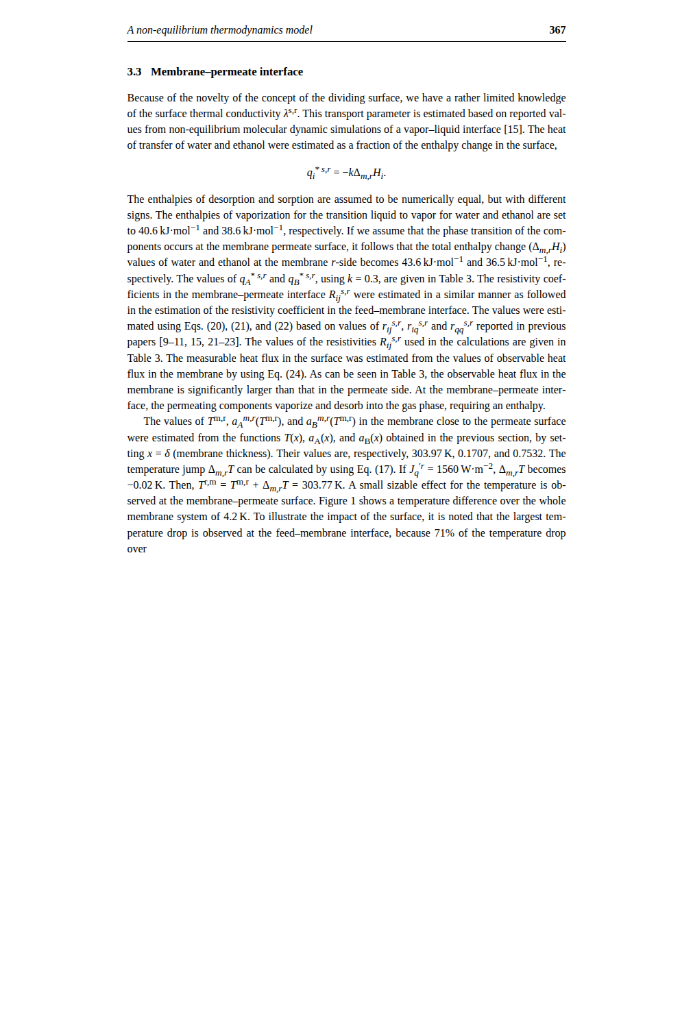A non-equilibrium thermodynamics model 367
3.3 Membrane–permeate interface
Because of the novelty of the concept of the dividing surface, we have a rather limited knowledge of the surface thermal conductivity λs,r. This transport parameter is estimated based on reported values from non-equilibrium molecular dynamic simulations of a vapor–liquid interface [15]. The heat of transfer of water and ethanol were estimated as a fraction of the enthalpy change in the surface,
qi* s,r = −kΔm,rHi.
The enthalpies of desorption and sorption are assumed to be numerically equal, but with different signs. The enthalpies of vaporization for the transition liquid to vapor for water and ethanol are set to 40.6 kJ·mol−1 and 38.6 kJ·mol−1, respectively. If we assume that the phase transition of the components occurs at the membrane permeate surface, it follows that the total enthalpy change (Δm,rHi) values of water and ethanol at the membrane r-side becomes 43.6 kJ·mol−1 and 36.5 kJ·mol−1, respectively. The values of qA* s,r and qB* s,r, using k = 0.3, are given in Table 3. The resistivity coefficients in the membrane–permeate interface Rijs,r were estimated in a similar manner as followed in the estimation of the resistivity coefficient in the feed–membrane interface. The values were estimated using Eqs. (20), (21), and (22) based on values of rijs,r, riqs,r and rqqs,r reported in previous papers [9–11, 15, 21–23]. The values of the resistivities Rijs,r used in the calculations are given in Table 3. The measurable heat flux in the surface was estimated from the values of observable heat flux in the membrane by using Eq. (24). As can be seen in Table 3, the observable heat flux in the membrane is significantly larger than that in the permeate side. At the membrane–permeate interface, the permeating components vaporize and desorb into the gas phase, requiring an enthalpy.
The values of Tm,r, aAm,r(Tm,r), and aBm,r(Tm,r) in the membrane close to the permeate surface were estimated from the functions T(x), aA(x), and aB(x) obtained in the previous section, by setting x = δ (membrane thickness). Their values are, respectively, 303.97 K, 0.1707, and 0.7532. The temperature jump Δm,rT can be calculated by using Eq. (17). If Jq′r = 1560 W·m−2, Δm,rT becomes −0.02 K. Then, Tr,m = Tm,r + Δm,rT = 303.77 K. A small sizable effect for the temperature is observed at the membrane–permeate surface. Figure 1 shows a temperature difference over the whole membrane system of 4.2 K. To illustrate the impact of the surface, it is noted that the largest temperature drop is observed at the feed–membrane interface, because 71% of the temperature drop over